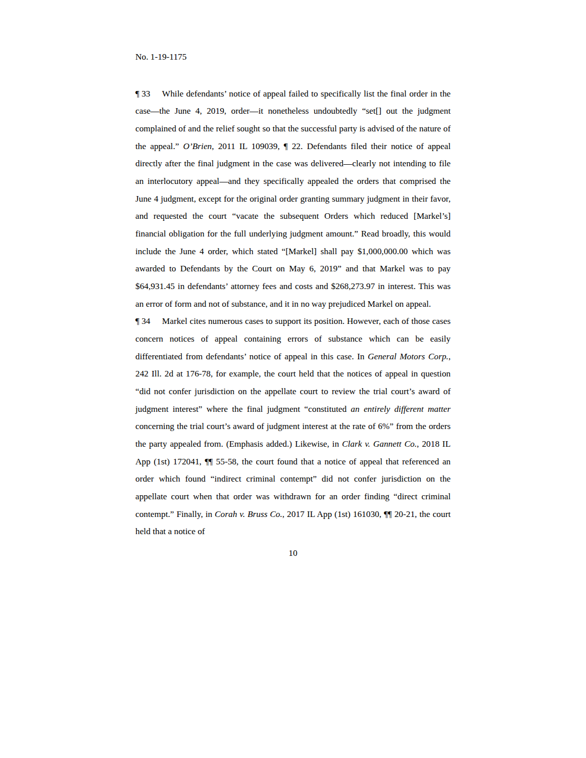No. 1-19-1175
¶ 33 While defendants’ notice of appeal failed to specifically list the final order in the case—the June 4, 2019, order—it nonetheless undoubtedly “set[] out the judgment complained of and the relief sought so that the successful party is advised of the nature of the appeal.” O’Brien, 2011 IL 109039, ¶ 22. Defendants filed their notice of appeal directly after the final judgment in the case was delivered—clearly not intending to file an interlocutory appeal—and they specifically appealed the orders that comprised the June 4 judgment, except for the original order granting summary judgment in their favor, and requested the court “vacate the subsequent Orders which reduced [Markel’s] financial obligation for the full underlying judgment amount.” Read broadly, this would include the June 4 order, which stated “[Markel] shall pay $1,000,000.00 which was awarded to Defendants by the Court on May 6, 2019” and that Markel was to pay $64,931.45 in defendants’ attorney fees and costs and $268,273.97 in interest. This was an error of form and not of substance, and it in no way prejudiced Markel on appeal.
¶ 34 Markel cites numerous cases to support its position. However, each of those cases concern notices of appeal containing errors of substance which can be easily differentiated from defendants’ notice of appeal in this case. In General Motors Corp., 242 Ill. 2d at 176-78, for example, the court held that the notices of appeal in question “did not confer jurisdiction on the appellate court to review the trial court’s award of judgment interest” where the final judgment “constituted an entirely different matter concerning the trial court’s award of judgment interest at the rate of 6%” from the orders the party appealed from. (Emphasis added.) Likewise, in Clark v. Gannett Co., 2018 IL App (1st) 172041, ¶¶ 55-58, the court found that a notice of appeal that referenced an order which found “indirect criminal contempt” did not confer jurisdiction on the appellate court when that order was withdrawn for an order finding “direct criminal contempt.” Finally, in Corah v. Bruss Co., 2017 IL App (1st) 161030, ¶¶ 20-21, the court held that a notice of
10